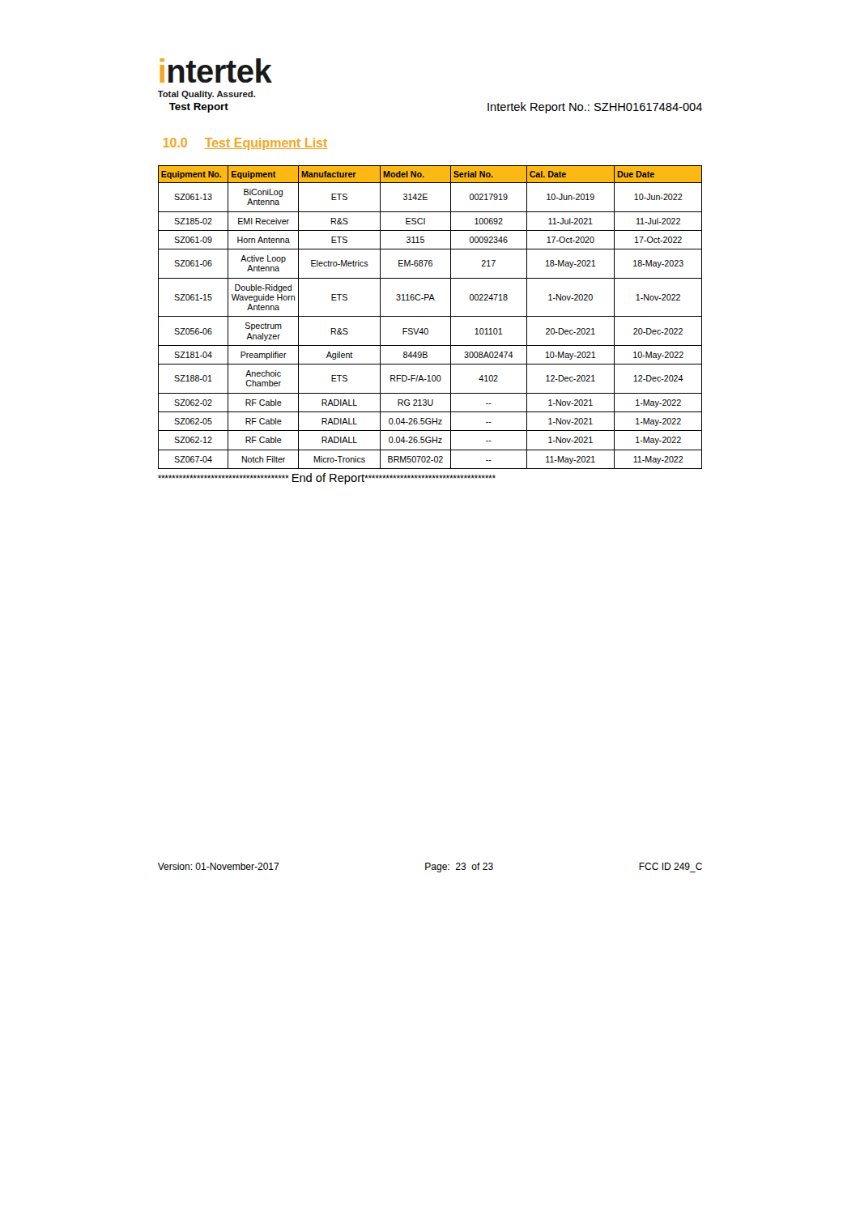intertek
Total Quality. Assured.
Test Report
Intertek Report No.: SZHH01617484-004
10.0 Test Equipment List
| Equipment No. | Equipment | Manufacturer | Model No. | Serial No. | Cal. Date | Due Date |
| --- | --- | --- | --- | --- | --- | --- |
| SZ061-13 | BiConiLog Antenna | ETS | 3142E | 00217919 | 10-Jun-2019 | 10-Jun-2022 |
| SZ185-02 | EMI Receiver | R&S | ESCI | 100692 | 11-Jul-2021 | 11-Jul-2022 |
| SZ061-09 | Horn Antenna | ETS | 3115 | 00092346 | 17-Oct-2020 | 17-Oct-2022 |
| SZ061-06 | Active Loop Antenna | Electro-Metrics | EM-6876 | 217 | 18-May-2021 | 18-May-2023 |
| SZ061-15 | Double-Ridged Waveguide Horn Antenna | ETS | 3116C-PA | 00224718 | 1-Nov-2020 | 1-Nov-2022 |
| SZ056-06 | Spectrum Analyzer | R&S | FSV40 | 101101 | 20-Dec-2021 | 20-Dec-2022 |
| SZ181-04 | Preamplifier | Agilent | 8449B | 3008A02474 | 10-May-2021 | 10-May-2022 |
| SZ188-01 | Anechoic Chamber | ETS | RFD-F/A-100 | 4102 | 12-Dec-2021 | 12-Dec-2024 |
| SZ062-02 | RF Cable | RADIALL | RG 213U | -- | 1-Nov-2021 | 1-May-2022 |
| SZ062-05 | RF Cable | RADIALL | 0.04-26.5GHz | -- | 1-Nov-2021 | 1-May-2022 |
| SZ062-12 | RF Cable | RADIALL | 0.04-26.5GHz | -- | 1-Nov-2021 | 1-May-2022 |
| SZ067-04 | Notch Filter | Micro-Tronics | BRM50702-02 | -- | 11-May-2021 | 11-May-2022 |
************************************* End of Report*************************************
Version: 01-November-2017
Page: 23 of 23
FCC ID 249_C